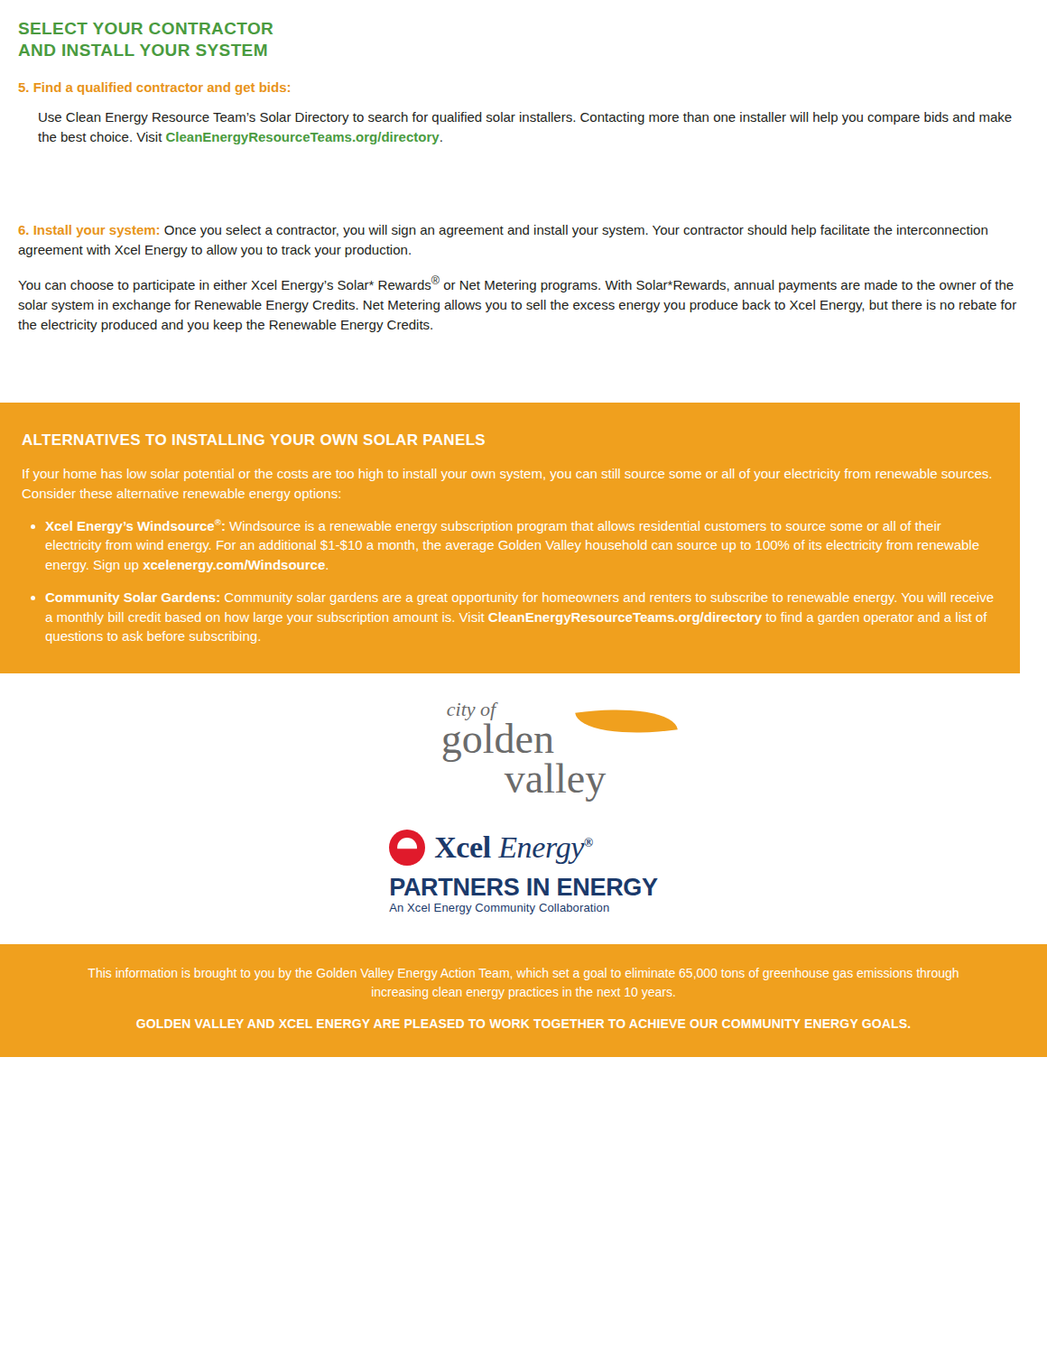?
5
6
Select Your Contractor
and Install Your System
5. Find a qualified contractor and get bids:
Use Clean Energy Resource Team’s Solar Directory to search for qualified solar installers. Contacting more than one installer will help you compare bids and make the best choice. Visit CleanEnergyResourceTeams.org/directory.
6. Install your system: Once you select a contractor, you will sign an agreement and install your system. Your contractor should help facilitate the interconnection agreement with Xcel Energy to allow you to track your production.
You can choose to participate in either Xcel Energy’s Solar* Rewards® or Net Metering programs. With Solar*Rewards, annual payments are made to the owner of the solar system in exchange for Renewable Energy Credits. Net Metering allows you to sell the excess energy you produce back to Xcel Energy, but there is no rebate for the electricity produced and you keep the Renewable Energy Credits.
Alternatives to Installing Your Own Solar Panels
If your home has low solar potential or the costs are too high to install your own system, you can still source some or all of your electricity from renewable sources. Consider these alternative renewable energy options:
Xcel Energy’s Windsource®: Windsource is a renewable energy subscription program that allows residential customers to source some or all of their electricity from wind energy. For an additional $1-$10 a month, the average Golden Valley household can source up to 100% of its electricity from renewable energy. Sign up xcelenergy.com/Windsource.
Community Solar Gardens: Community solar gardens are a great opportunity for homeowners and renters to subscribe to renewable energy. You will receive a monthly bill credit based on how large your subscription amount is. Visit CleanEnergyResourceTeams.org/directory to find a garden operator and a list of questions to ask before subscribing.
city of golden valley
Xcel Energy®
PARTNERS IN ENERGY
An Xcel Energy Community Collaboration
This information is brought to you by the Golden Valley Energy Action Team, which set a goal to eliminate 65,000 tons of greenhouse gas emissions through increasing clean energy practices in the next 10 years.
GOLDEN VALLEY AND XCEL ENERGY ARE PLEASED TO WORK TOGETHER TO ACHIEVE OUR COMMUNITY ENERGY GOALS.